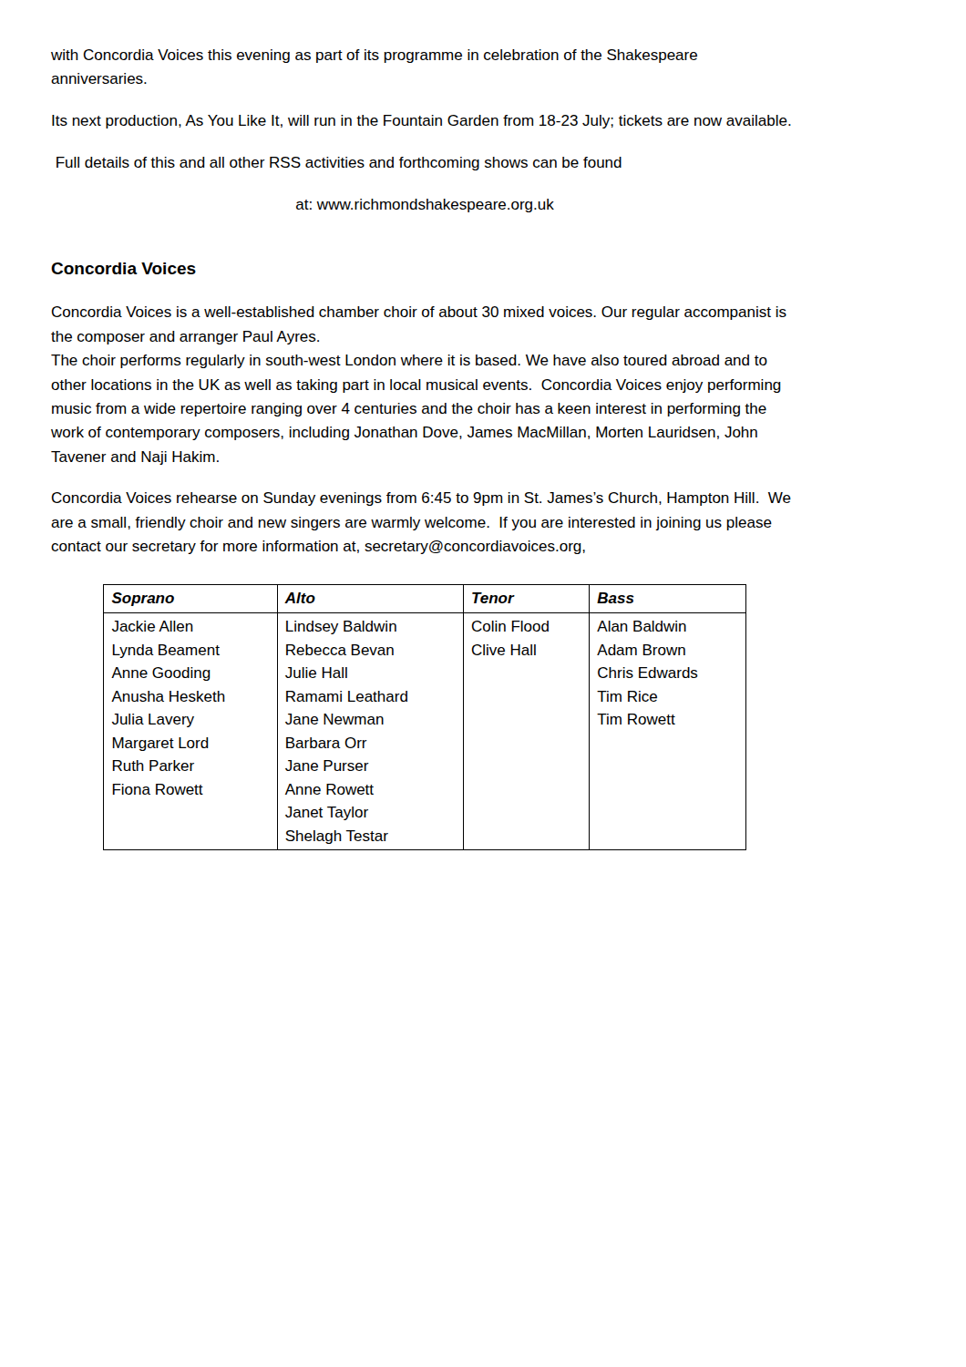with Concordia Voices this evening as part of its programme in celebration of the Shakespeare anniversaries.
Its next production, As You Like It, will run in the Fountain Garden from 18-23 July; tickets are now available.
Full details of this and all other RSS activities and forthcoming shows can be found
at: www.richmondshakespeare.org.uk
Concordia Voices
Concordia Voices is a well-established chamber choir of about 30 mixed voices. Our regular accompanist is the composer and arranger Paul Ayres.
The choir performs regularly in south-west London where it is based. We have also toured abroad and to other locations in the UK as well as taking part in local musical events. Concordia Voices enjoy performing music from a wide repertoire ranging over 4 centuries and the choir has a keen interest in performing the work of contemporary composers, including Jonathan Dove, James MacMillan, Morten Lauridsen, John Tavener and Naji Hakim.
Concordia Voices rehearse on Sunday evenings from 6:45 to 9pm in St. James’s Church, Hampton Hill. We are a small, friendly choir and new singers are warmly welcome. If you are interested in joining us please contact our secretary for more information at, secretary@concordiavoices.org,
| Soprano | Alto | Tenor | Bass |
| --- | --- | --- | --- |
| Jackie Allen Lynda Beament Anne Gooding Anusha Hesketh Julia Lavery Margaret Lord Ruth Parker Fiona Rowett | Lindsey Baldwin Rebecca Bevan Julie Hall Ramami Leathard Jane Newman Barbara Orr Jane Purser Anne Rowett Janet Taylor Shelagh Testar | Colin Flood Clive Hall | Alan Baldwin Adam Brown Chris Edwards Tim Rice Tim Rowett |